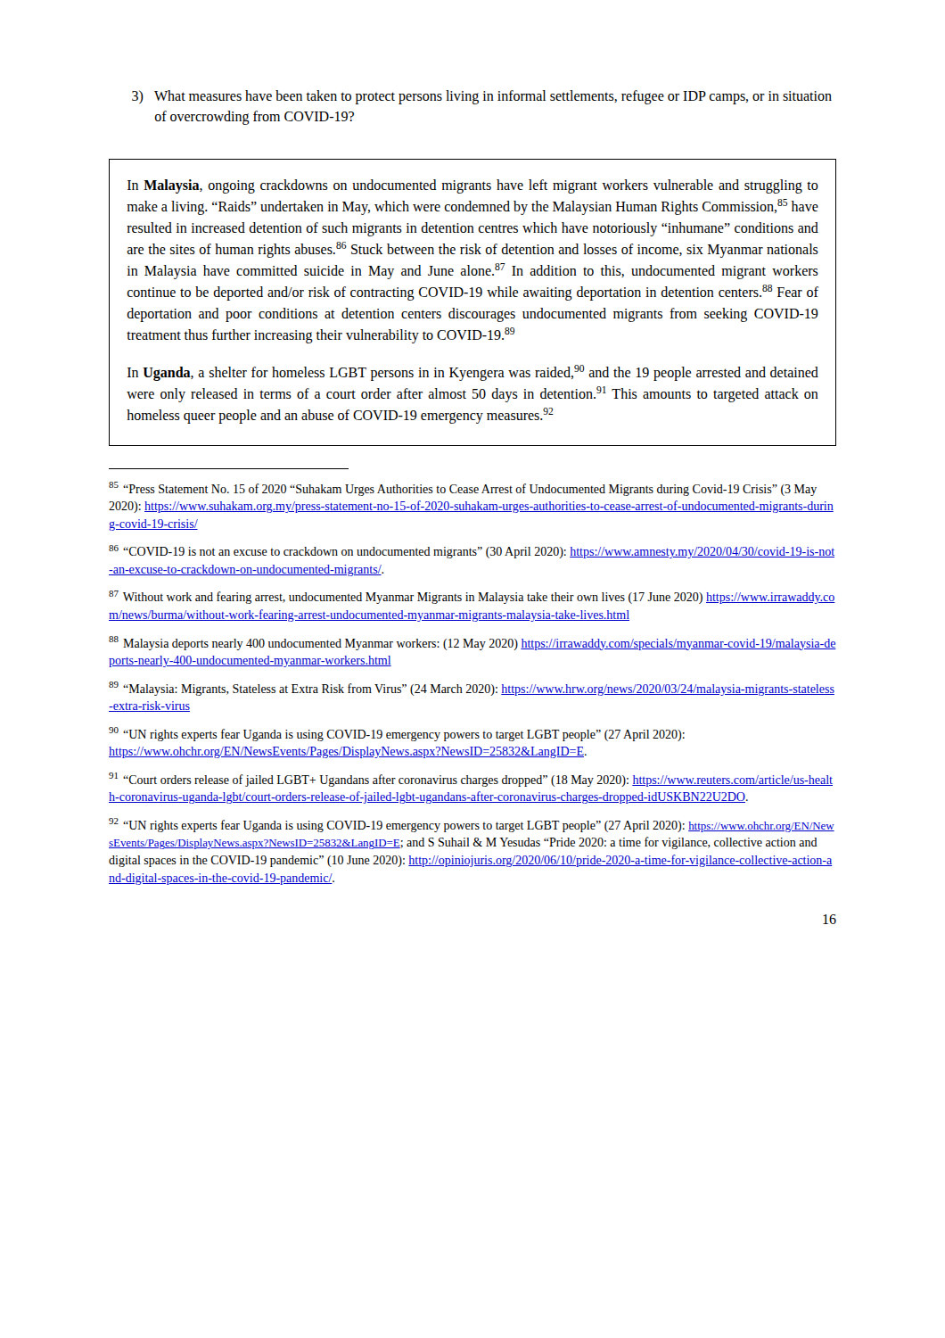3) What measures have been taken to protect persons living in informal settlements, refugee or IDP camps, or in situation of overcrowding from COVID-19?
In Malaysia, ongoing crackdowns on undocumented migrants have left migrant workers vulnerable and struggling to make a living. “Raids” undertaken in May, which were condemned by the Malaysian Human Rights Commission,85 have resulted in increased detention of such migrants in detention centres which have notoriously “inhumane” conditions and are the sites of human rights abuses.86 Stuck between the risk of detention and losses of income, six Myanmar nationals in Malaysia have committed suicide in May and June alone.87 In addition to this, undocumented migrant workers continue to be deported and/or risk of contracting COVID-19 while awaiting deportation in detention centers.88 Fear of deportation and poor conditions at detention centers discourages undocumented migrants from seeking COVID-19 treatment thus further increasing their vulnerability to COVID-19.89
In Uganda, a shelter for homeless LGBT persons in in Kyengera was raided,90 and the 19 people arrested and detained were only released in terms of a court order after almost 50 days in detention.91 This amounts to targeted attack on homeless queer people and an abuse of COVID-19 emergency measures.92
85 “Press Statement No. 15 of 2020 “Suhakam Urges Authorities to Cease Arrest of Undocumented Migrants during Covid-19 Crisis” (3 May 2020): https://www.suhakam.org.my/press-statement-no-15-of-2020-suhakam-urges-authorities-to-cease-arrest-of-undocumented-migrants-during-covid-19-crisis/
86 “COVID-19 is not an excuse to crackdown on undocumented migrants” (30 April 2020): https://www.amnesty.my/2020/04/30/covid-19-is-not-an-excuse-to-crackdown-on-undocumented-migrants/.
87 Without work and fearing arrest, undocumented Myanmar Migrants in Malaysia take their own lives (17 June 2020) https://www.irrawaddy.com/news/burma/without-work-fearing-arrest-undocumented-myanmar-migrants-malaysia-take-lives.html
88 Malaysia deports nearly 400 undocumented Myanmar workers: (12 May 2020) https://irrawaddy.com/specials/myanmar-covid-19/malaysia-deports-nearly-400-undocumented-myanmar-workers.html
89 “Malaysia: Migrants, Stateless at Extra Risk from Virus” (24 March 2020): https://www.hrw.org/news/2020/03/24/malaysia-migrants-stateless-extra-risk-virus
90 “UN rights experts fear Uganda is using COVID-19 emergency powers to target LGBT people” (27 April 2020):
https://www.ohchr.org/EN/NewsEvents/Pages/DisplayNews.aspx?NewsID=25832&LangID=E.
91 “Court orders release of jailed LGBT+ Ugandans after coronavirus charges dropped” (18 May 2020): https://www.reuters.com/article/us-health-coronavirus-uganda-lgbt/court-orders-release-of-jailed-lgbt-ugandans-after-coronavirus-charges-dropped-idUSKBN22U2DO.
92 “UN rights experts fear Uganda is using COVID-19 emergency powers to target LGBT people” (27 April 2020): https://www.ohchr.org/EN/NewsEvents/Pages/DisplayNews.aspx?NewsID=25832&LangID=E; and S Suhail & M Yesudas “Pride 2020: a time for vigilance, collective action and digital spaces in the COVID-19 pandemic” (10 June 2020): http://opiniojuris.org/2020/06/10/pride-2020-a-time-for-vigilance-collective-action-and-digital-spaces-in-the-covid-19-pandemic/.
16